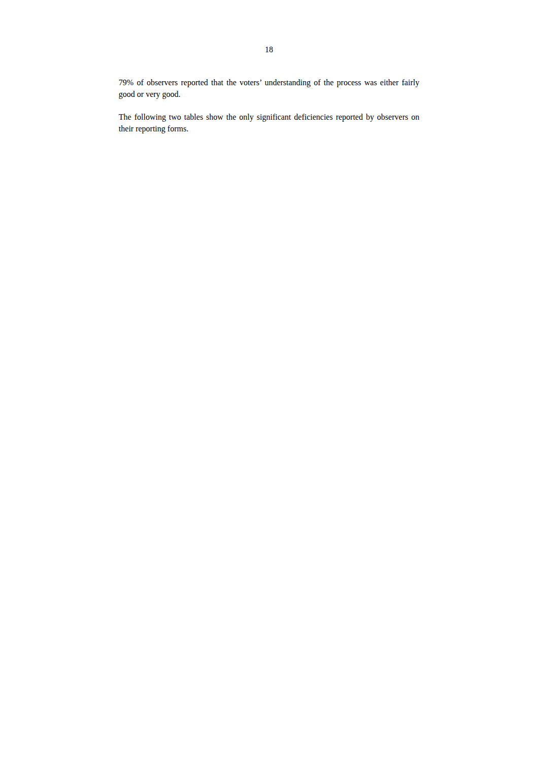18
79% of observers reported that the voters’ understanding of the process was either fairly good or very good.
The following two tables show the only significant deficiencies reported by observers on their reporting forms.